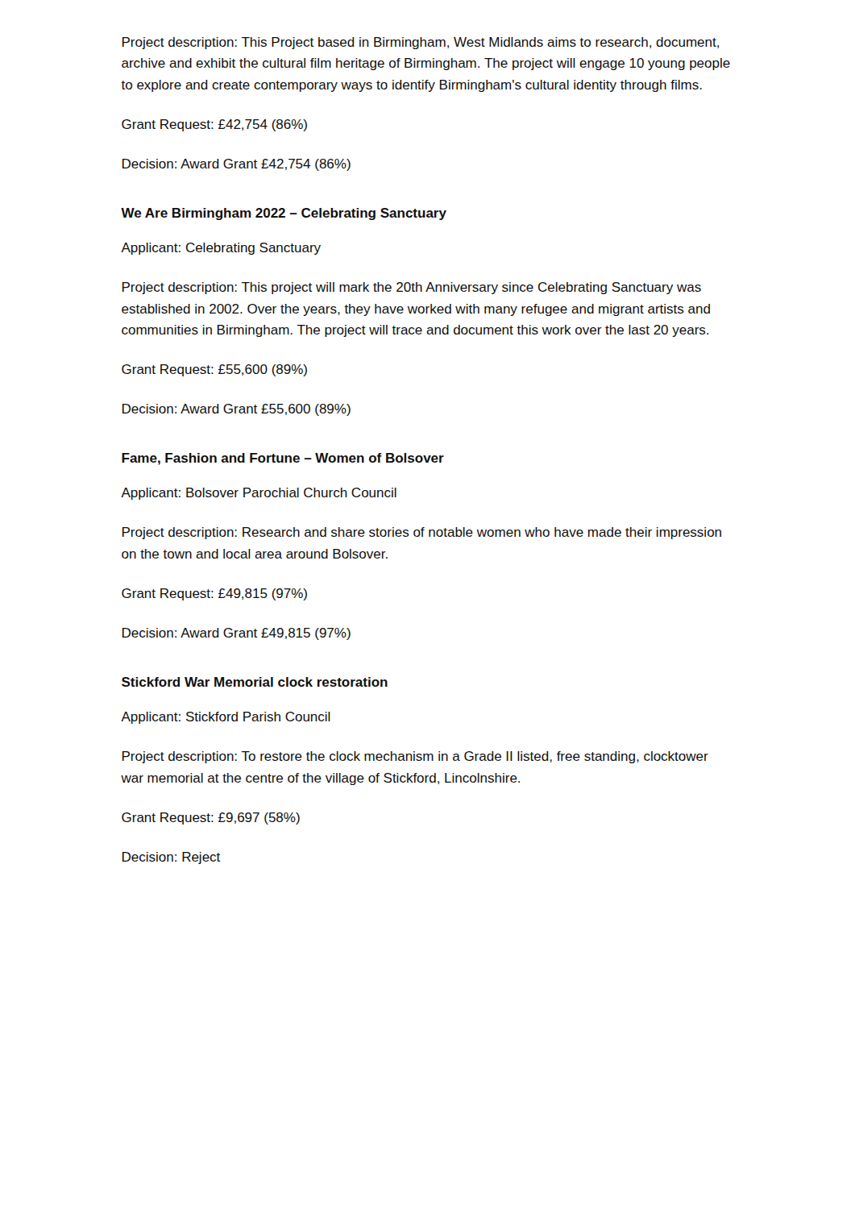Project description: This Project based in Birmingham, West Midlands aims to research, document, archive and exhibit the cultural film heritage of Birmingham. The project will engage 10 young people to explore and create contemporary ways to identify Birmingham's cultural identity through films.
Grant Request: £42,754 (86%)
Decision: Award Grant £42,754 (86%)
We Are Birmingham 2022 – Celebrating Sanctuary
Applicant: Celebrating Sanctuary
Project description: This project will mark the 20th Anniversary since Celebrating Sanctuary was established in 2002. Over the years, they have worked with many refugee and migrant artists and communities in Birmingham. The project will trace and document this work over the last 20 years.
Grant Request: £55,600 (89%)
Decision: Award Grant £55,600 (89%)
Fame, Fashion and Fortune – Women of Bolsover
Applicant: Bolsover Parochial Church Council
Project description: Research and share stories of notable women who have made their impression on the town and local area around Bolsover.
Grant Request: £49,815 (97%)
Decision: Award Grant £49,815 (97%)
Stickford War Memorial clock restoration
Applicant: Stickford Parish Council
Project description: To restore the clock mechanism in a Grade II listed, free standing, clocktower war memorial at the centre of the village of Stickford, Lincolnshire.
Grant Request: £9,697 (58%)
Decision: Reject